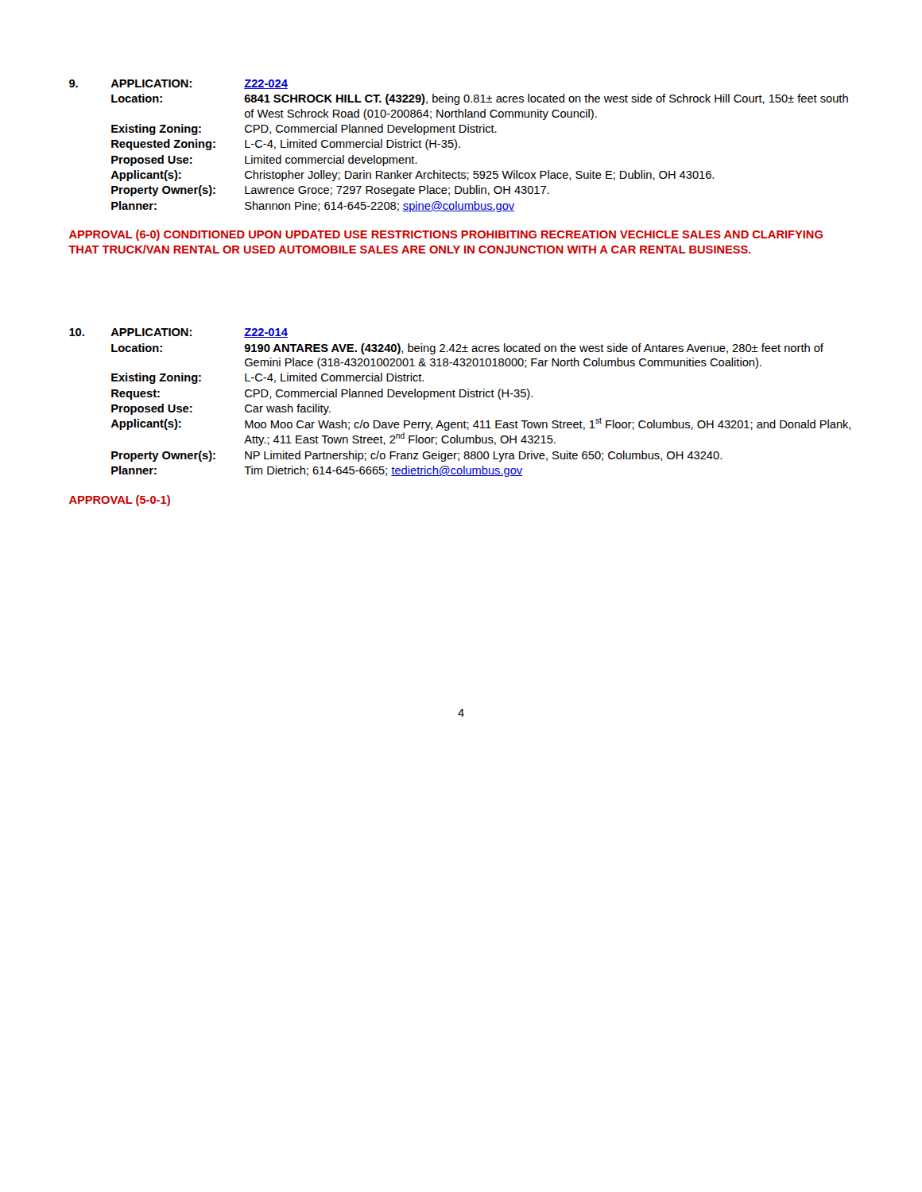| 9. | APPLICATION: | Z22-024 |
| | Location: | 6841 SCHROCK HILL CT. (43229) , being 0.81± acres located on the west side of Schrock Hill Court, 150± feet south of West Schrock Road (010-200864; Northland Community Council). |
| | Existing Zoning: | CPD, Commercial Planned Development District. |
| | Requested Zoning: | L-C-4, Limited Commercial District (H-35). |
| | Proposed Use: | Limited commercial development. |
| | Applicant(s): | Christopher Jolley; Darin Ranker Architects; 5925 Wilcox Place, Suite E; Dublin, OH 43016. |
| | Property Owner(s): | Lawrence Groce; 7297 Rosegate Place; Dublin, OH 43017. |
| | Planner: | Shannon Pine; 614-645-2208; spine@columbus.gov |
APPROVAL (6-0) CONDITIONED UPON UPDATED USE RESTRICTIONS PROHIBITING RECREATION VECHICLE SALES AND CLARIFYING THAT TRUCK/VAN RENTAL OR USED AUTOMOBILE SALES ARE ONLY IN CONJUNCTION WITH A CAR RENTAL BUSINESS.
| 10. | APPLICATION: | Z22-014 |
| | Location: | 9190 ANTARES AVE. (43240) , being 2.42± acres located on the west side of Antares Avenue, 280± feet north of Gemini Place (318-43201002001 & 318-43201018000; Far North Columbus Communities Coalition). |
| | Existing Zoning: | L-C-4, Limited Commercial District. |
| | Request: | CPD, Commercial Planned Development District (H-35). |
| | Proposed Use: | Car wash facility. |
| | Applicant(s): | Moo Moo Car Wash; c/o Dave Perry, Agent; 411 East Town Street, 1 st Floor; Columbus, OH 43201; and Donald Plank, Atty.; 411 East Town Street, 2 nd Floor; Columbus, OH 43215. |
| | Property Owner(s): | NP Limited Partnership; c/o Franz Geiger; 8800 Lyra Drive, Suite 650; Columbus, OH 43240. |
| | Planner: | Tim Dietrich; 614-645-6665; tedietrich@columbus.gov |
APPROVAL (5-0-1)
4